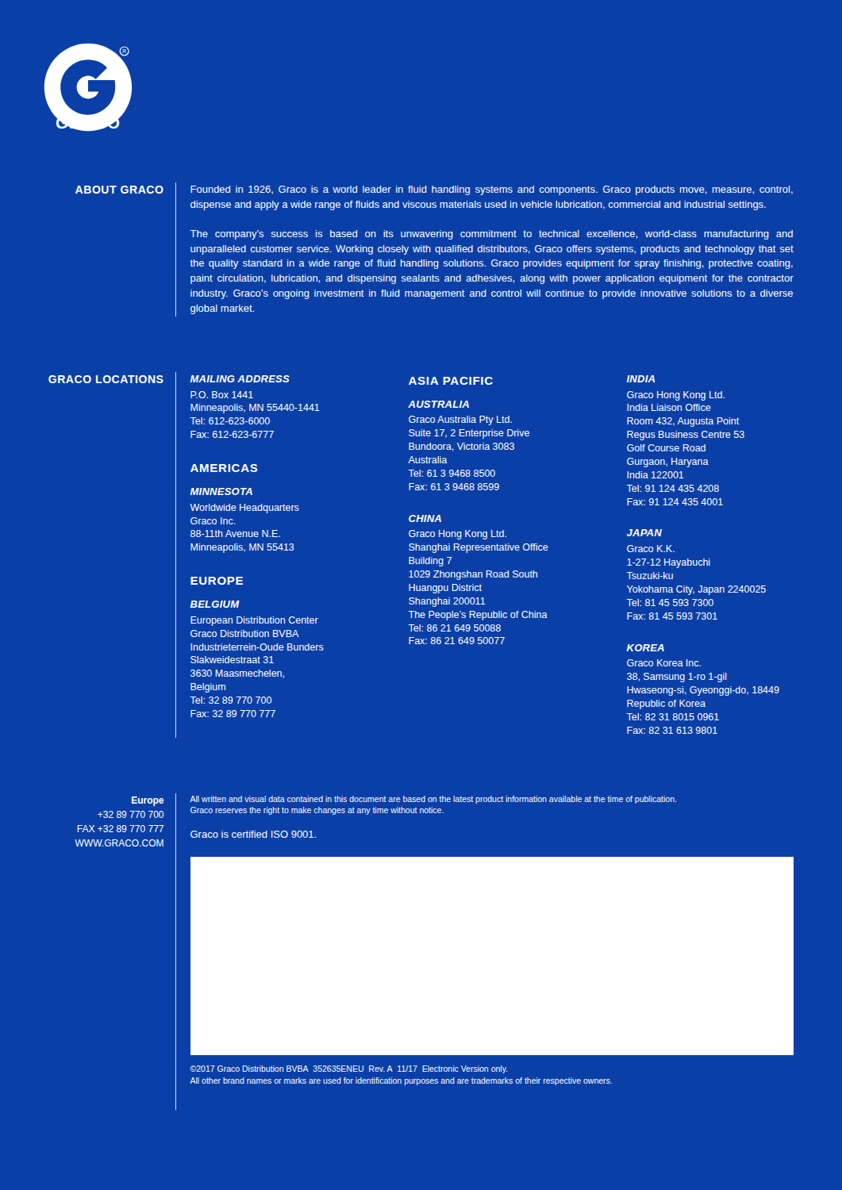GRACO R GRACO
ABOUT GRACO
Founded in 1926, Graco is a world leader in fluid handling systems and components. Graco products move, measure, control, dispense and apply a wide range of fluids and viscous materials used in vehicle lubrication, commercial and industrial settings.
The company’s success is based on its unwavering commitment to technical excellence, world-class manufacturing and unparalleled customer service. Working closely with qualified distributors, Graco offers systems, products and technology that set the quality standard in a wide range of fluid handling solutions. Graco provides equipment for spray finishing, protective coating, paint circulation, lubrication, and dispensing sealants and adhesives, along with power application equipment for the contractor industry. Graco’s ongoing investment in fluid management and control will continue to provide innovative solutions to a diverse global market.
GRACO LOCATIONS
MAILING ADDRESS
P.O. Box 1441
Minneapolis, MN 55440-1441
Tel: 612-623-6000
Fax: 612-623-6777
AMERICAS
MINNESOTA
Worldwide Headquarters
Graco Inc.
88-11th Avenue N.E.
Minneapolis, MN 55413
EUROPE
BELGIUM
European Distribution Center
Graco Distribution BVBA
Industrieterrein-Oude Bunders
Slakweidestraat 31
3630 Maasmechelen,
Belgium
Tel: 32 89 770 700
Fax: 32 89 770 777
ASIA PACIFIC
AUSTRALIA
Graco Australia Pty Ltd.
Suite 17, 2 Enterprise Drive
Bundoora, Victoria 3083
Australia
Tel: 61 3 9468 8500
Fax: 61 3 9468 8599
CHINA
Graco Hong Kong Ltd.
Shanghai Representative Office
Building 7
1029 Zhongshan Road South
Huangpu District
Shanghai 200011
The People’s Republic of China
Tel: 86 21 649 50088
Fax: 86 21 649 50077
INDIA
Graco Hong Kong Ltd.
India Liaison Office
Room 432, Augusta Point
Regus Business Centre 53
Golf Course Road
Gurgaon, Haryana
India 122001
Tel: 91 124 435 4208
Fax: 91 124 435 4001
JAPAN
Graco K.K.
1-27-12 Hayabuchi
Tsuzuki-ku
Yokohama City, Japan 2240025
Tel: 81 45 593 7300
Fax: 81 45 593 7301
KOREA
Graco Korea Inc.
38, Samsung 1-ro 1-gil
Hwaseong-si, Gyeonggi-do, 18449
Republic of Korea
Tel: 82 31 8015 0961
Fax: 82 31 613 9801
Europe
+32 89 770 700
FAX +32 89 770 777
WWW.GRACO.COM
All written and visual data contained in this document are based on the latest product information available at the time of publication.
Graco reserves the right to make changes at any time without notice.
Graco is certified ISO 9001.
©2017 Graco Distribution BVBA 352635ENEU Rev. A 11/17 Electronic Version only.
All other brand names or marks are used for identification purposes and are trademarks of their respective owners.